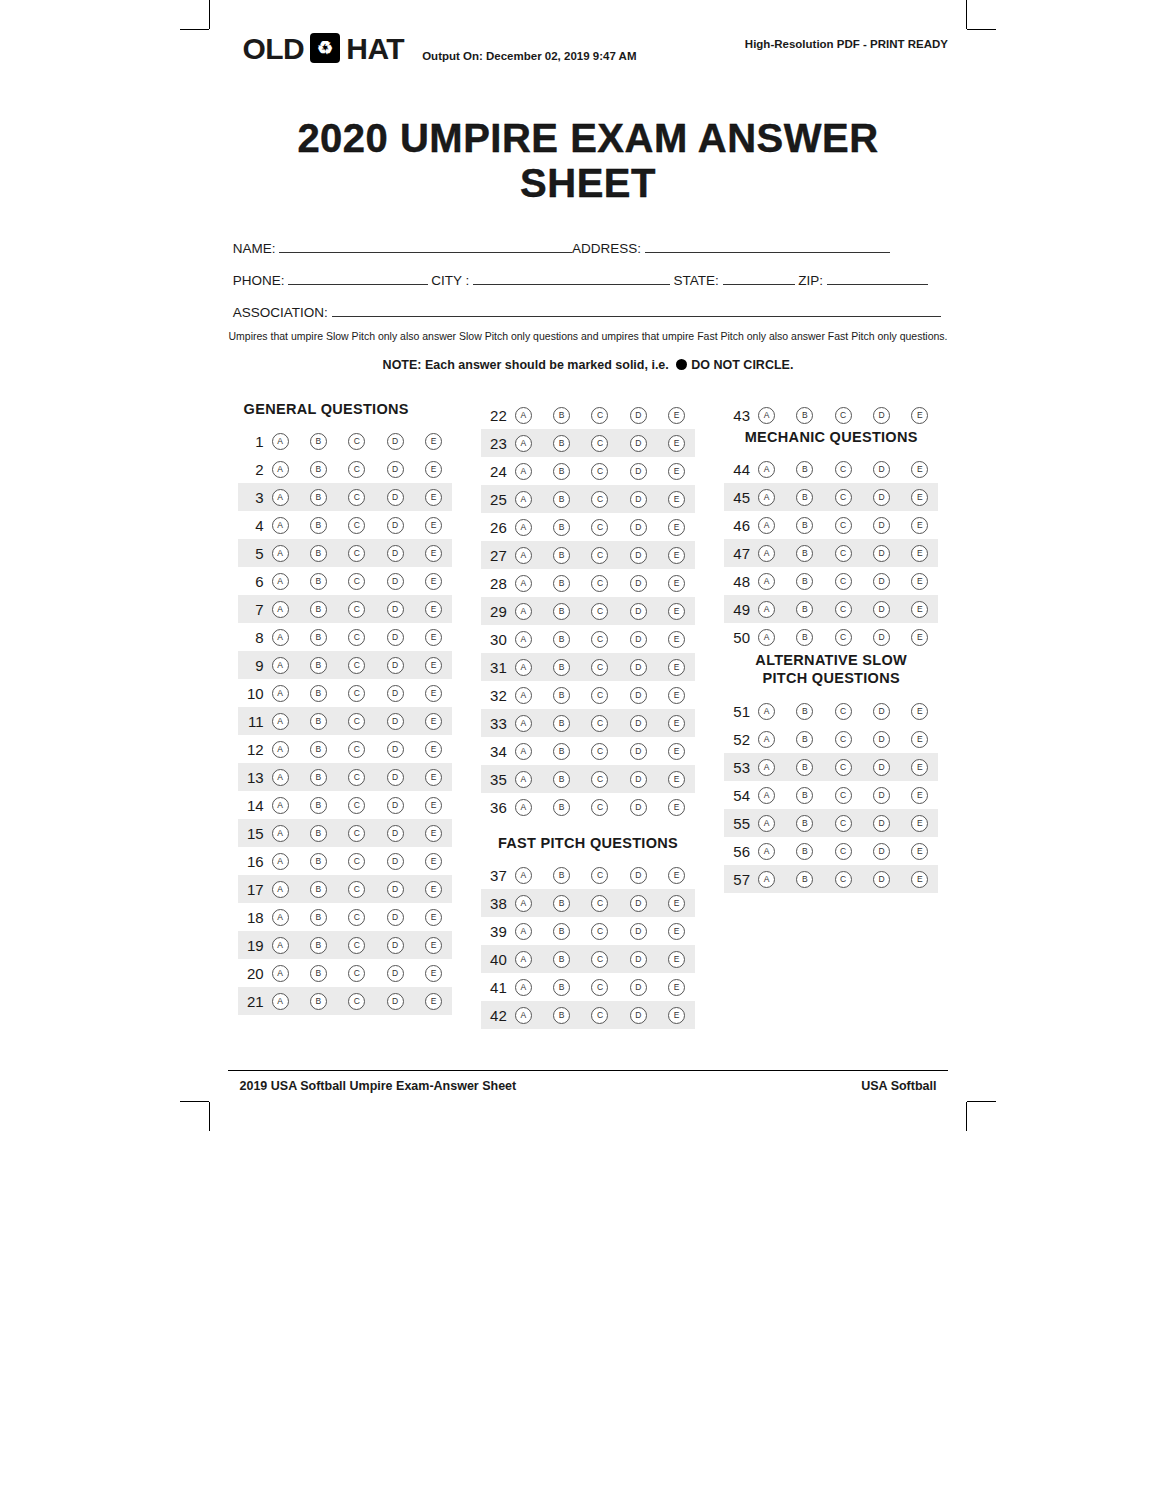OLD ♻ HAT
Output On: December 02, 2019 9:47 AM
High-Resolution PDF - PRINT READY
2020 Umpire Exam Answer Sheet
NAME: ADDRESS:
PHONE: CITY : STATE: ZIP:
ASSOCIATION:
Umpires that umpire Slow Pitch only also answer Slow Pitch only questions and umpires that umpire Fast Pitch only also answer Fast Pitch only questions.
NOTE: Each answer should be marked solid, i.e. DO NOT CIRCLE.
General Questions
1 ABCDE
2 ABCDE
3 ABCDE
4 ABCDE
5 ABCDE
6 ABCDE
7 ABCDE
8 ABCDE
9 ABCDE
10 ABCDE
11 ABCDE
12 ABCDE
13 ABCDE
14 ABCDE
15 ABCDE
16 ABCDE
17 ABCDE
18 ABCDE
19 ABCDE
20 ABCDE
21 ABCDE
22 ABCDE
23 ABCDE
24 ABCDE
25 ABCDE
26 ABCDE
27 ABCDE
28 ABCDE
29 ABCDE
30 ABCDE
31 ABCDE
32 ABCDE
33 ABCDE
34 ABCDE
35 ABCDE
36 ABCDE
Fast Pitch Questions
37 ABCDE
38 ABCDE
39 ABCDE
40 ABCDE
41 ABCDE
42 ABCDE
43 ABCDE
Mechanic Questions
44 ABCDE
45 ABCDE
46 ABCDE
47 ABCDE
48 ABCDE
49 ABCDE
50 ABCDE
Alternative Slow
Pitch Questions
51 ABCDE
52 ABCDE
53 ABCDE
54 ABCDE
55 ABCDE
56 ABCDE
57 ABCDE
2019 USA Softball Umpire Exam-Answer Sheet USA Softball